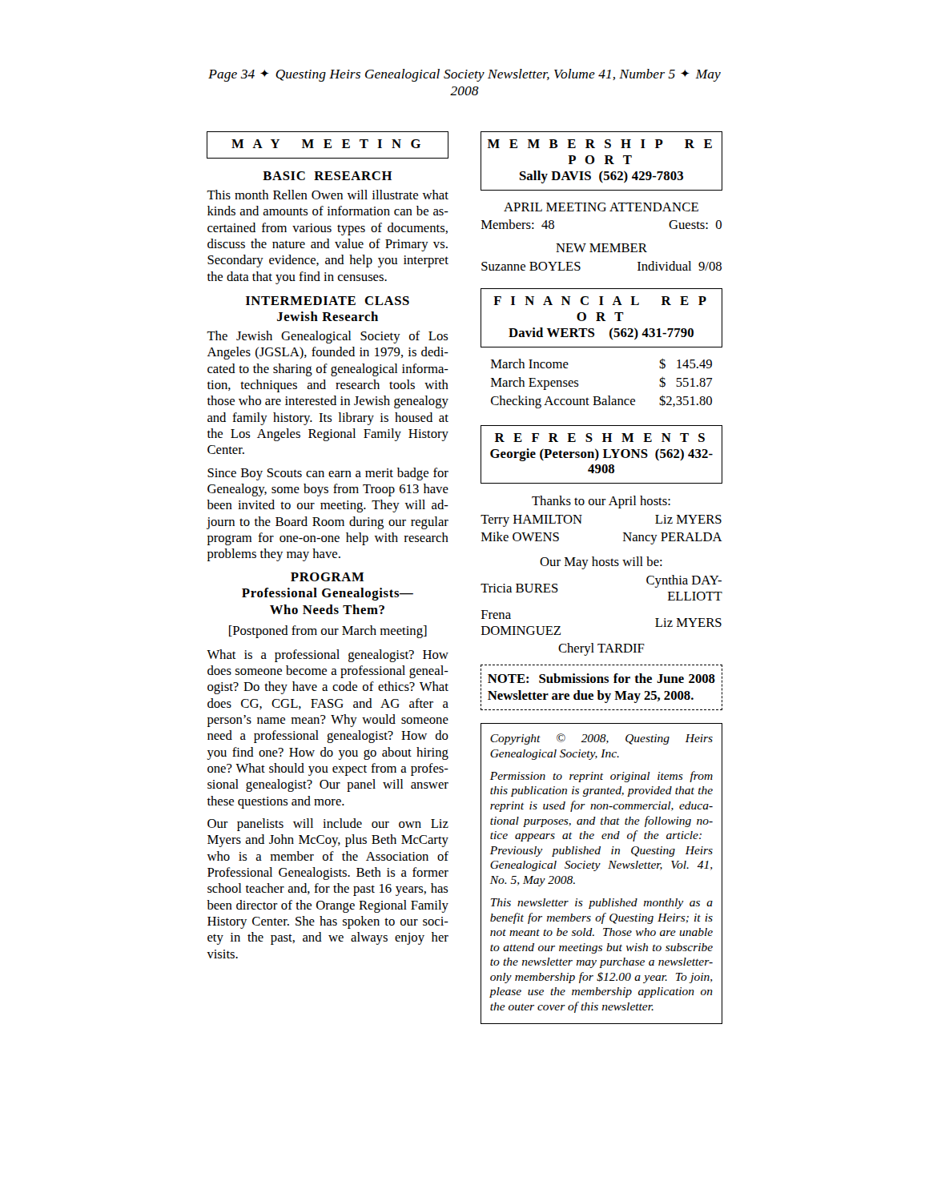Page 34 ✦ Questing Heirs Genealogical Society Newsletter, Volume 41, Number 5 ✦ May 2008
M A Y M E E T I N G
BASIC RESEARCH
This month Rellen Owen will illustrate what kinds and amounts of information can be ascertained from various types of documents, discuss the nature and value of Primary vs. Secondary evidence, and help you interpret the data that you find in censuses.
INTERMEDIATE CLASSJewish Research
The Jewish Genealogical Society of Los Angeles (JGSLA), founded in 1979, is dedicated to the sharing of genealogical information, techniques and research tools with those who are interested in Jewish genealogy and family history. Its library is housed at the Los Angeles Regional Family History Center.
Since Boy Scouts can earn a merit badge for Genealogy, some boys from Troop 613 have been invited to our meeting. They will adjourn to the Board Room during our regular program for one-on-one help with research problems they may have.
PROGRAMProfessional Genealogists—
Who Needs Them?
[Postponed from our March meeting]
What is a professional genealogist? How does someone become a professional genealogist? Do they have a code of ethics? What does CG, CGL, FASG and AG after a person’s name mean? Why would someone need a professional genealogist? How do you find one? How do you go about hiring one? What should you expect from a professional genealogist? Our panel will answer these questions and more.
Our panelists will include our own Liz Myers and John McCoy, plus Beth McCarty who is a member of the Association of Professional Genealogists. Beth is a former school teacher and, for the past 16 years, has been director of the Orange Regional Family History Center. She has spoken to our society in the past, and we always enjoy her visits.
M E M B E R S H I P R E P O R T
Sally DAVIS (562) 429-7803
APRIL MEETING ATTENDANCE
| Members: 48 | Guests: 0 |
NEW MEMBER
| Suzanne BOYLES | Individual 9/08 |
F I N A N C I A L R E P O R T
David WERTS (562) 431-7790
| March Income | $ 145.49 |
| March Expenses | $ 551.87 |
| Checking Account Balance | $2,351.80 |
R E F R E S H M E N T S
Georgie (Peterson) LYONS (562) 432-4908
Thanks to our April hosts:
| Terry HAMILTON | Liz MYERS |
| Mike OWENS | Nancy PERALDA |
Our May hosts will be:
| Tricia BURES | Cynthia DAY-ELLIOTT |
| Frena DOMINGUEZ | Liz MYERS |
Cheryl TARDIF
NOTE: Submissions for the June 2008 Newsletter are due by May 25, 2008.
Copyright © 2008, Questing Heirs Genealogical Society, Inc.
Permission to reprint original items from this publication is granted, provided that the reprint is used for non-commercial, educational purposes, and that the following notice appears at the end of the article: Previously published in Questing Heirs Genealogical Society Newsletter, Vol. 41, No. 5, May 2008.
This newsletter is published monthly as a benefit for members of Questing Heirs; it is not meant to be sold. Those who are unable to attend our meetings but wish to subscribe to the newsletter may purchase a newsletter-only membership for $12.00 a year. To join, please use the membership application on the outer cover of this newsletter.